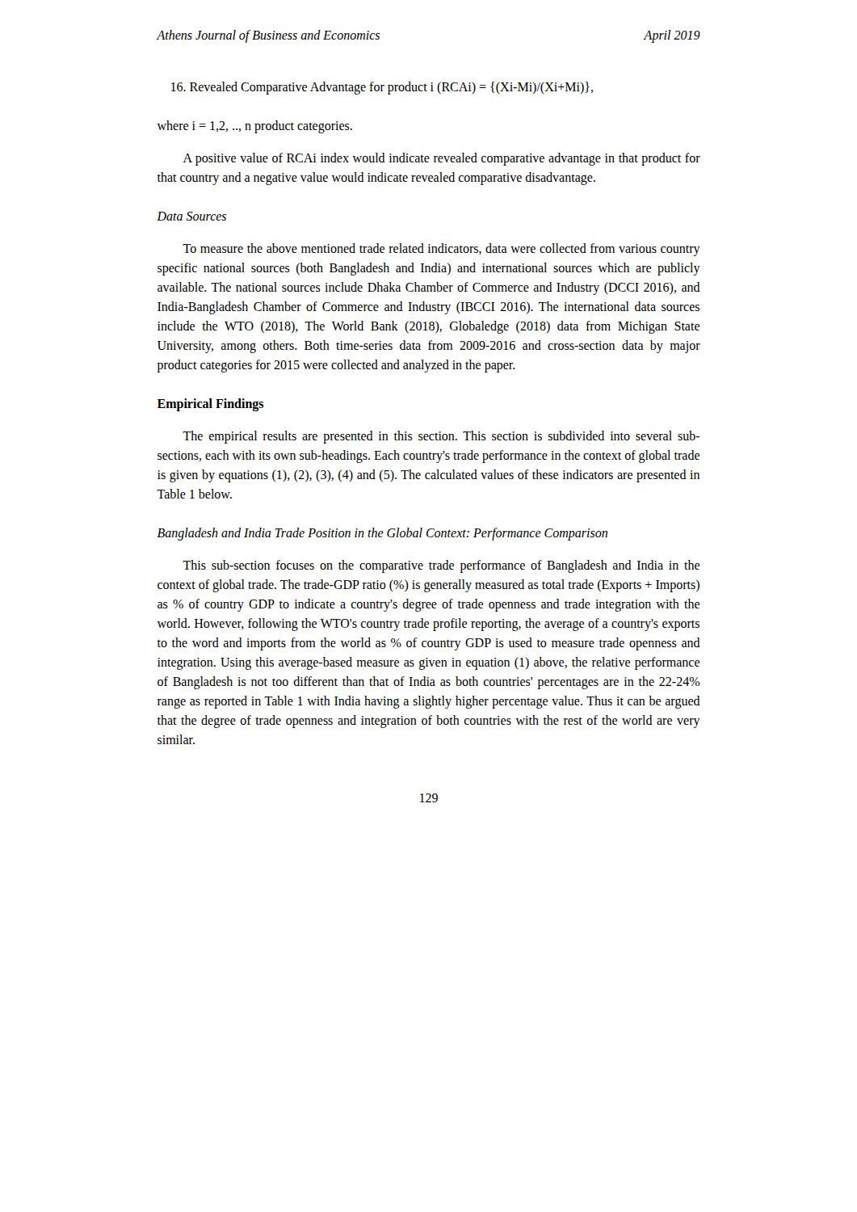Athens Journal of Business and Economics April 2019
Revealed Comparative Advantage for product i (RCAi) = {(Xi-Mi)/(Xi+Mi)},
where i = 1,2, .., n product categories.
A positive value of RCAi index would indicate revealed comparative advantage in that product for that country and a negative value would indicate revealed comparative disadvantage.
Data Sources
To measure the above mentioned trade related indicators, data were collected from various country specific national sources (both Bangladesh and India) and international sources which are publicly available. The national sources include Dhaka Chamber of Commerce and Industry (DCCI 2016), and India-Bangladesh Chamber of Commerce and Industry (IBCCI 2016). The international data sources include the WTO (2018), The World Bank (2018), Globaledge (2018) data from Michigan State University, among others. Both time-series data from 2009-2016 and cross-section data by major product categories for 2015 were collected and analyzed in the paper.
Empirical Findings
The empirical results are presented in this section. This section is subdivided into several sub-sections, each with its own sub-headings. Each country's trade performance in the context of global trade is given by equations (1), (2), (3), (4) and (5). The calculated values of these indicators are presented in Table 1 below.
Bangladesh and India Trade Position in the Global Context: Performance Comparison
This sub-section focuses on the comparative trade performance of Bangladesh and India in the context of global trade. The trade-GDP ratio (%) is generally measured as total trade (Exports + Imports) as % of country GDP to indicate a country's degree of trade openness and trade integration with the world. However, following the WTO's country trade profile reporting, the average of a country's exports to the word and imports from the world as % of country GDP is used to measure trade openness and integration. Using this average-based measure as given in equation (1) above, the relative performance of Bangladesh is not too different than that of India as both countries' percentages are in the 22-24% range as reported in Table 1 with India having a slightly higher percentage value. Thus it can be argued that the degree of trade openness and integration of both countries with the rest of the world are very similar.
129